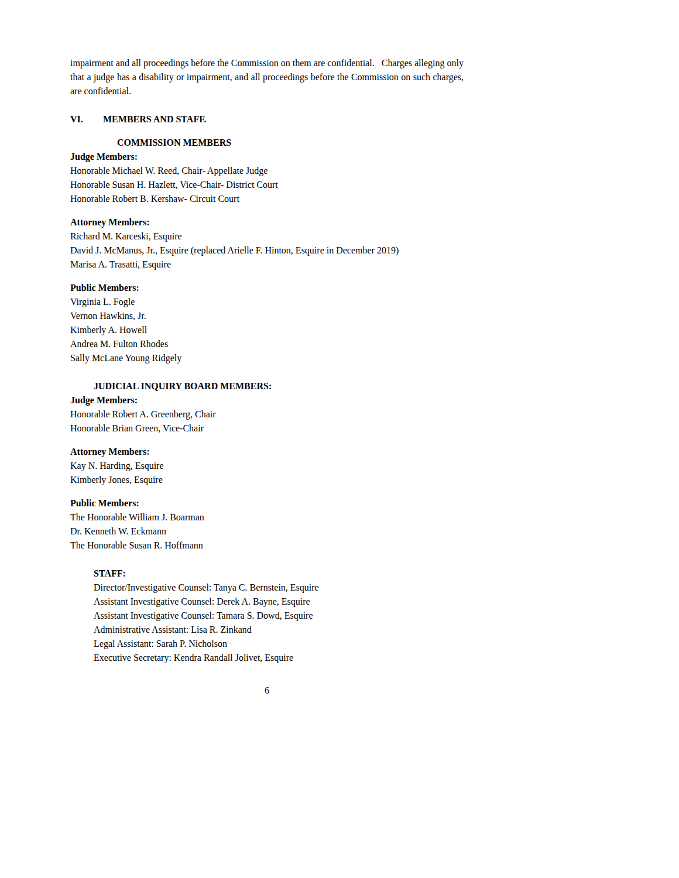impairment and all proceedings before the Commission on them are confidential. Charges alleging only that a judge has a disability or impairment, and all proceedings before the Commission on such charges, are confidential.
VI. MEMBERS AND STAFF.
COMMISSION MEMBERS
Judge Members:
Honorable Michael W. Reed, Chair- Appellate Judge
Honorable Susan H. Hazlett, Vice-Chair- District Court
Honorable Robert B. Kershaw- Circuit Court
Attorney Members:
Richard M. Karceski, Esquire
David J. McManus, Jr., Esquire (replaced Arielle F. Hinton, Esquire in December 2019)
Marisa A. Trasatti, Esquire
Public Members:
Virginia L. Fogle
Vernon Hawkins, Jr.
Kimberly A. Howell
Andrea M. Fulton Rhodes
Sally McLane Young Ridgely
JUDICIAL INQUIRY BOARD MEMBERS:
Judge Members:
Honorable Robert A. Greenberg, Chair
Honorable Brian Green, Vice-Chair
Attorney Members:
Kay N. Harding, Esquire
Kimberly Jones, Esquire
Public Members:
The Honorable William J. Boarman
Dr. Kenneth W. Eckmann
The Honorable Susan R. Hoffmann
STAFF:
Director/Investigative Counsel: Tanya C. Bernstein, Esquire
Assistant Investigative Counsel: Derek A. Bayne, Esquire
Assistant Investigative Counsel: Tamara S. Dowd, Esquire
Administrative Assistant: Lisa R. Zinkand
Legal Assistant: Sarah P. Nicholson
Executive Secretary: Kendra Randall Jolivet, Esquire
6